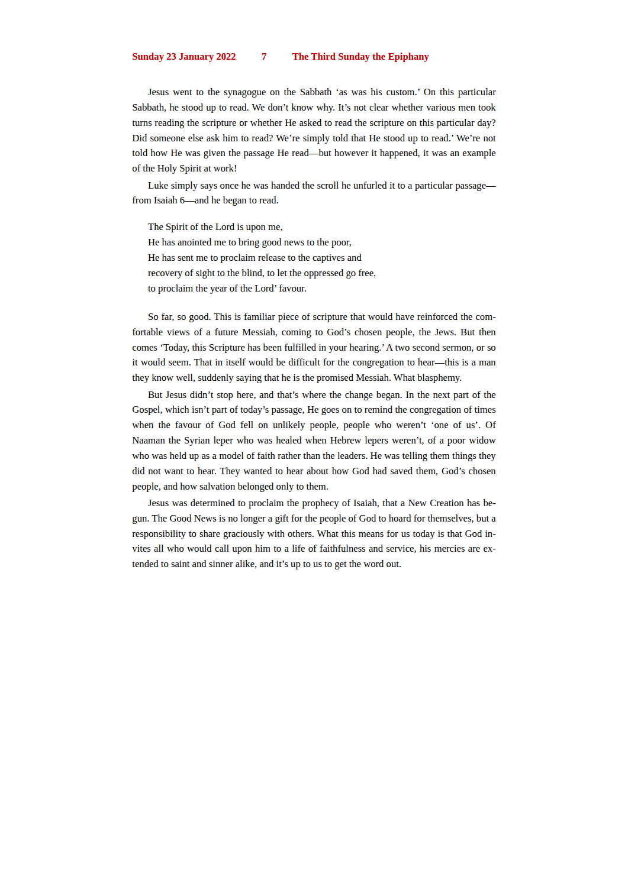Sunday 23 January 2022 7 The Third Sunday the Epiphany
Jesus went to the synagogue on the Sabbath ‘as was his custom.’ On this particular Sabbath, he stood up to read. We don’t know why. It’s not clear whether various men took turns reading the scripture or whether He asked to read the scripture on this particular day? Did someone else ask him to read? We’re simply told that He stood up to read.’ We’re not told how He was given the passage He read—but however it happened, it was an example of the Holy Spirit at work!
Luke simply says once he was handed the scroll he unfurled it to a particular passage—from Isaiah 6—and he began to read.
The Spirit of the Lord is upon me,
He has anointed me to bring good news to the poor,
He has sent me to proclaim release to the captives and
recovery of sight to the blind, to let the oppressed go free,
to proclaim the year of the Lord’ favour.
So far, so good. This is familiar piece of scripture that would have reinforced the comfortable views of a future Messiah, coming to God’s chosen people, the Jews. But then comes ‘Today, this Scripture has been fulfilled in your hearing.’ A two second sermon, or so it would seem. That in itself would be difficult for the congregation to hear—this is a man they know well, suddenly saying that he is the promised Messiah. What blasphemy.
But Jesus didn’t stop here, and that’s where the change began. In the next part of the Gospel, which isn’t part of today’s passage, He goes on to remind the congregation of times when the favour of God fell on unlikely people, people who weren’t ‘one of us’. Of Naaman the Syrian leper who was healed when Hebrew lepers weren’t, of a poor widow who was held up as a model of faith rather than the leaders. He was telling them things they did not want to hear. They wanted to hear about how God had saved them, God’s chosen people, and how salvation belonged only to them.
Jesus was determined to proclaim the prophecy of Isaiah, that a New Creation has begun. The Good News is no longer a gift for the people of God to hoard for themselves, but a responsibility to share graciously with others. What this means for us today is that God invites all who would call upon him to a life of faithfulness and service, his mercies are extended to saint and sinner alike, and it’s up to us to get the word out.